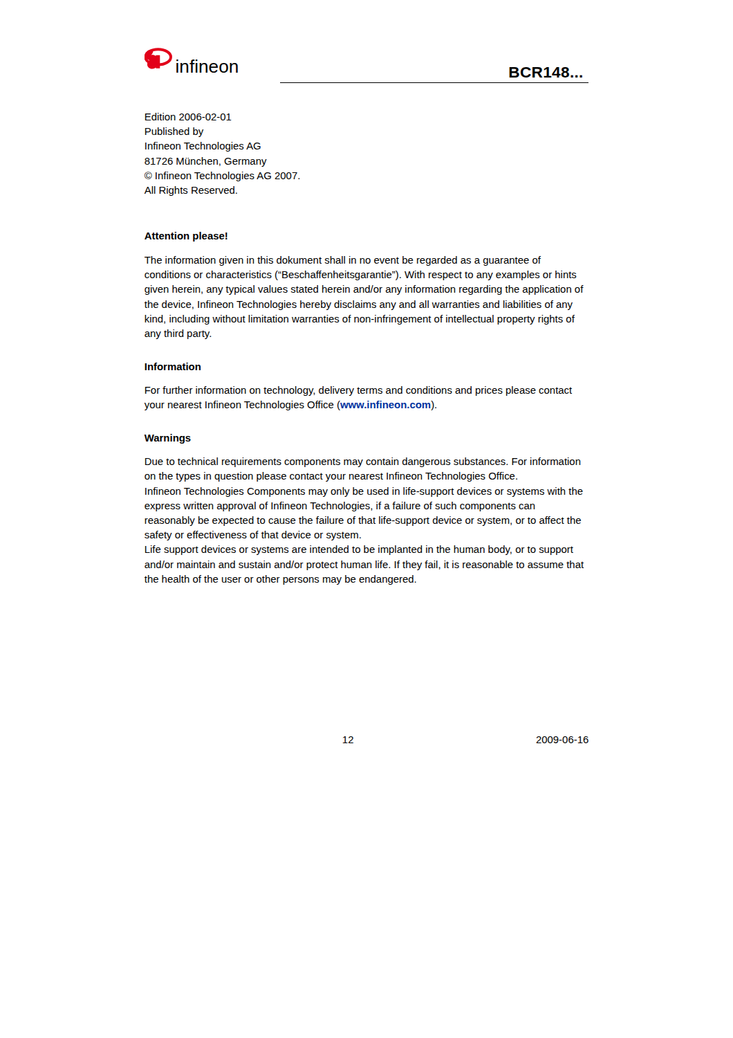infineon
BCR148...
Edition 2006-02-01
Published by
Infineon Technologies AG
81726 München, Germany
© Infineon Technologies AG 2007.
All Rights Reserved.
Attention please!
The information given in this dokument shall in no event be regarded as a guarantee of conditions or characteristics (“Beschaffenheitsgarantie”). With respect to any examples or hints given herein, any typical values stated herein and/or any information regarding the application of the device, Infineon Technologies hereby disclaims any and all warranties and liabilities of any kind, including without limitation warranties of non-infringement of intellectual property rights of any third party.
Information
For further information on technology, delivery terms and conditions and prices please contact your nearest Infineon Technologies Office (www.infineon.com).
Warnings
Due to technical requirements components may contain dangerous substances. For information on the types in question please contact your nearest Infineon Technologies Office.
Infineon Technologies Components may only be used in life-support devices or systems with the express written approval of Infineon Technologies, if a failure of such components can reasonably be expected to cause the failure of that life-support device or system, or to affect the safety or effectiveness of that device or system.
Life support devices or systems are intended to be implanted in the human body, or to support and/or maintain and sustain and/or protect human life. If they fail, it is reasonable to assume that the health of the user or other persons may be endangered.
12
2009-06-16